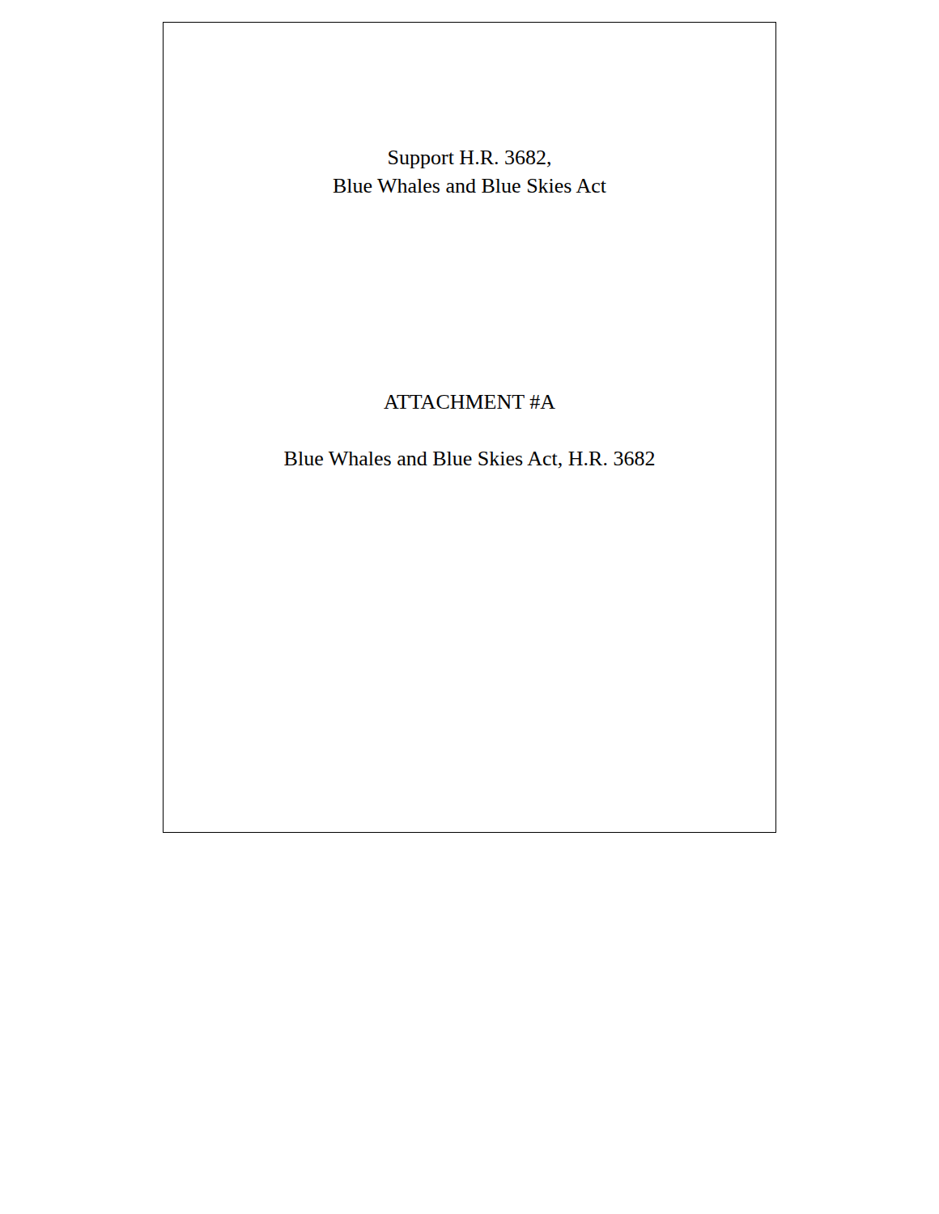Support H.R. 3682,
Blue Whales and Blue Skies Act
ATTACHMENT #A
Blue Whales and Blue Skies Act, H.R. 3682